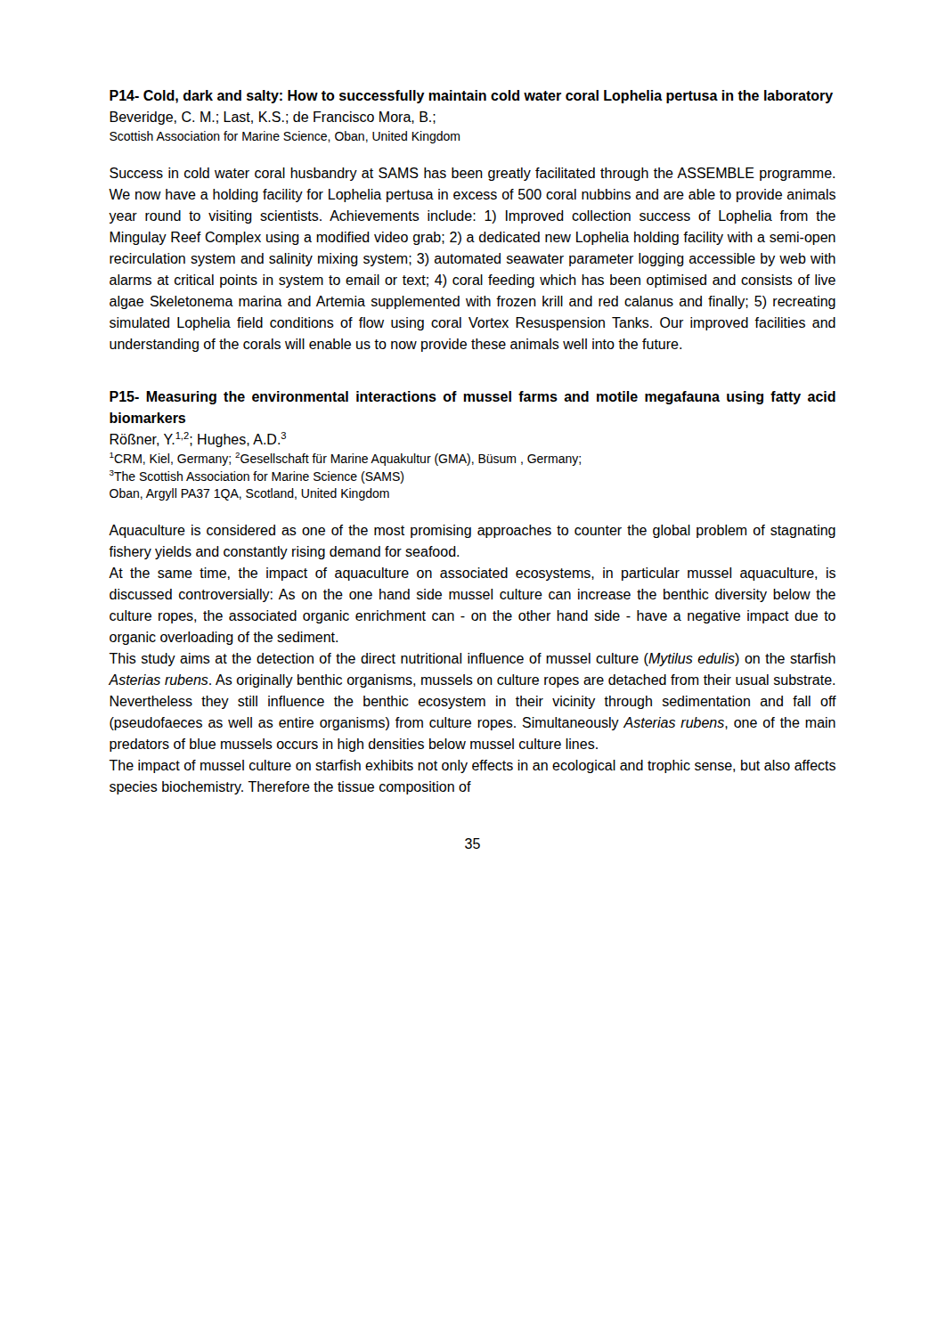P14- Cold, dark and salty: How to successfully maintain cold water coral Lophelia pertusa in the laboratory
Beveridge, C. M.; Last, K.S.; de Francisco Mora, B.;
Scottish Association for Marine Science, Oban, United Kingdom
Success in cold water coral husbandry at SAMS has been greatly facilitated through the ASSEMBLE programme. We now have a holding facility for Lophelia pertusa in excess of 500 coral nubbins and are able to provide animals year round to visiting scientists. Achievements include: 1) Improved collection success of Lophelia from the Mingulay Reef Complex using a modified video grab; 2) a dedicated new Lophelia holding facility with a semi-open recirculation system and salinity mixing system; 3) automated seawater parameter logging accessible by web with alarms at critical points in system to email or text; 4) coral feeding which has been optimised and consists of live algae Skeletonema marina and Artemia supplemented with frozen krill and red calanus and finally; 5) recreating simulated Lophelia field conditions of flow using coral Vortex Resuspension Tanks. Our improved facilities and understanding of the corals will enable us to now provide these animals well into the future.
P15- Measuring the environmental interactions of mussel farms and motile megafauna using fatty acid biomarkers
Rößner, Y.1,2; Hughes, A.D.3
1CRM, Kiel, Germany; 2Gesellschaft für Marine Aquakultur (GMA), Büsum , Germany;
3The Scottish Association for Marine Science (SAMS)
Oban, Argyll PA37 1QA, Scotland, United Kingdom
Aquaculture is considered as one of the most promising approaches to counter the global problem of stagnating fishery yields and constantly rising demand for seafood.
At the same time, the impact of aquaculture on associated ecosystems, in particular mussel aquaculture, is discussed controversially: As on the one hand side mussel culture can increase the benthic diversity below the culture ropes, the associated organic enrichment can - on the other hand side - have a negative impact due to organic overloading of the sediment.
This study aims at the detection of the direct nutritional influence of mussel culture (Mytilus edulis) on the starfish Asterias rubens. As originally benthic organisms, mussels on culture ropes are detached from their usual substrate. Nevertheless they still influence the benthic ecosystem in their vicinity through sedimentation and fall off (pseudofaeces as well as entire organisms) from culture ropes. Simultaneously Asterias rubens, one of the main predators of blue mussels occurs in high densities below mussel culture lines.
The impact of mussel culture on starfish exhibits not only effects in an ecological and trophic sense, but also affects species biochemistry. Therefore the tissue composition of
35